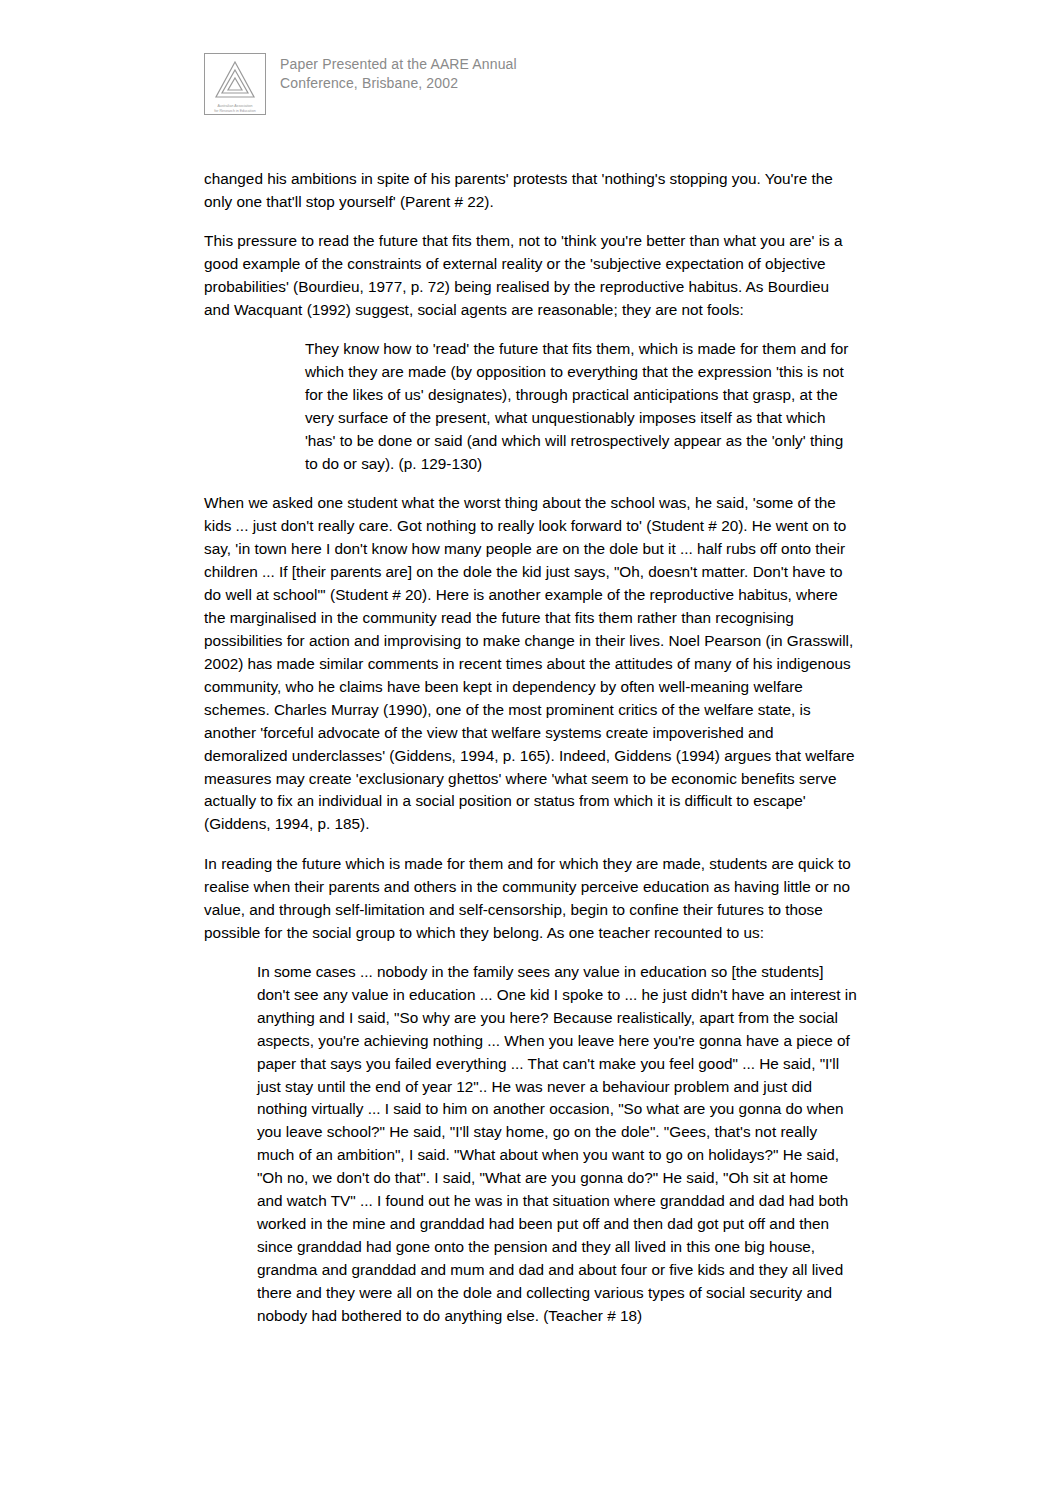Australian Association for Research in Education
Paper Presented at the AARE Annual
Conference, Brisbane, 2002
changed his ambitions in spite of his parents' protests that 'nothing's stopping you. You're the only one that'll stop yourself' (Parent # 22).
This pressure to read the future that fits them, not to 'think you're better than what you are' is a good example of the constraints of external reality or the 'subjective expectation of objective probabilities' (Bourdieu, 1977, p. 72) being realised by the reproductive habitus. As Bourdieu and Wacquant (1992) suggest, social agents are reasonable; they are not fools:
They know how to 'read' the future that fits them, which is made for them and for which they are made (by opposition to everything that the expression 'this is not for the likes of us' designates), through practical anticipations that grasp, at the very surface of the present, what unquestionably imposes itself as that which 'has' to be done or said (and which will retrospectively appear as the 'only' thing to do or say). (p. 129-130)
When we asked one student what the worst thing about the school was, he said, 'some of the kids ... just don't really care. Got nothing to really look forward to' (Student # 20). He went on to say, 'in town here I don't know how many people are on the dole but it ... half rubs off onto their children ... If [their parents are] on the dole the kid just says, "Oh, doesn't matter. Don't have to do well at school"' (Student # 20). Here is another example of the reproductive habitus, where the marginalised in the community read the future that fits them rather than recognising possibilities for action and improvising to make change in their lives. Noel Pearson (in Grasswill, 2002) has made similar comments in recent times about the attitudes of many of his indigenous community, who he claims have been kept in dependency by often well-meaning welfare schemes. Charles Murray (1990), one of the most prominent critics of the welfare state, is another 'forceful advocate of the view that welfare systems create impoverished and demoralized underclasses' (Giddens, 1994, p. 165). Indeed, Giddens (1994) argues that welfare measures may create 'exclusionary ghettos' where 'what seem to be economic benefits serve actually to fix an individual in a social position or status from which it is difficult to escape' (Giddens, 1994, p. 185).
In reading the future which is made for them and for which they are made, students are quick to realise when their parents and others in the community perceive education as having little or no value, and through self-limitation and self-censorship, begin to confine their futures to those possible for the social group to which they belong. As one teacher recounted to us:
In some cases ... nobody in the family sees any value in education so [the students] don't see any value in education ... One kid I spoke to ... he just didn't have an interest in anything and I said, "So why are you here? Because realistically, apart from the social aspects, you're achieving nothing ... When you leave here you're gonna have a piece of paper that says you failed everything ... That can't make you feel good" ... He said, "I'll just stay until the end of year 12".. He was never a behaviour problem and just did nothing virtually ... I said to him on another occasion, "So what are you gonna do when you leave school?" He said, "I'll stay home, go on the dole". "Gees, that's not really much of an ambition", I said. "What about when you want to go on holidays?" He said, "Oh no, we don't do that". I said, "What are you gonna do?" He said, "Oh sit at home and watch TV" ... I found out he was in that situation where granddad and dad had both worked in the mine and granddad had been put off and then dad got put off and then since granddad had gone onto the pension and they all lived in this one big house, grandma and granddad and mum and dad and about four or five kids and they all lived there and they were all on the dole and collecting various types of social security and nobody had bothered to do anything else. (Teacher # 18)